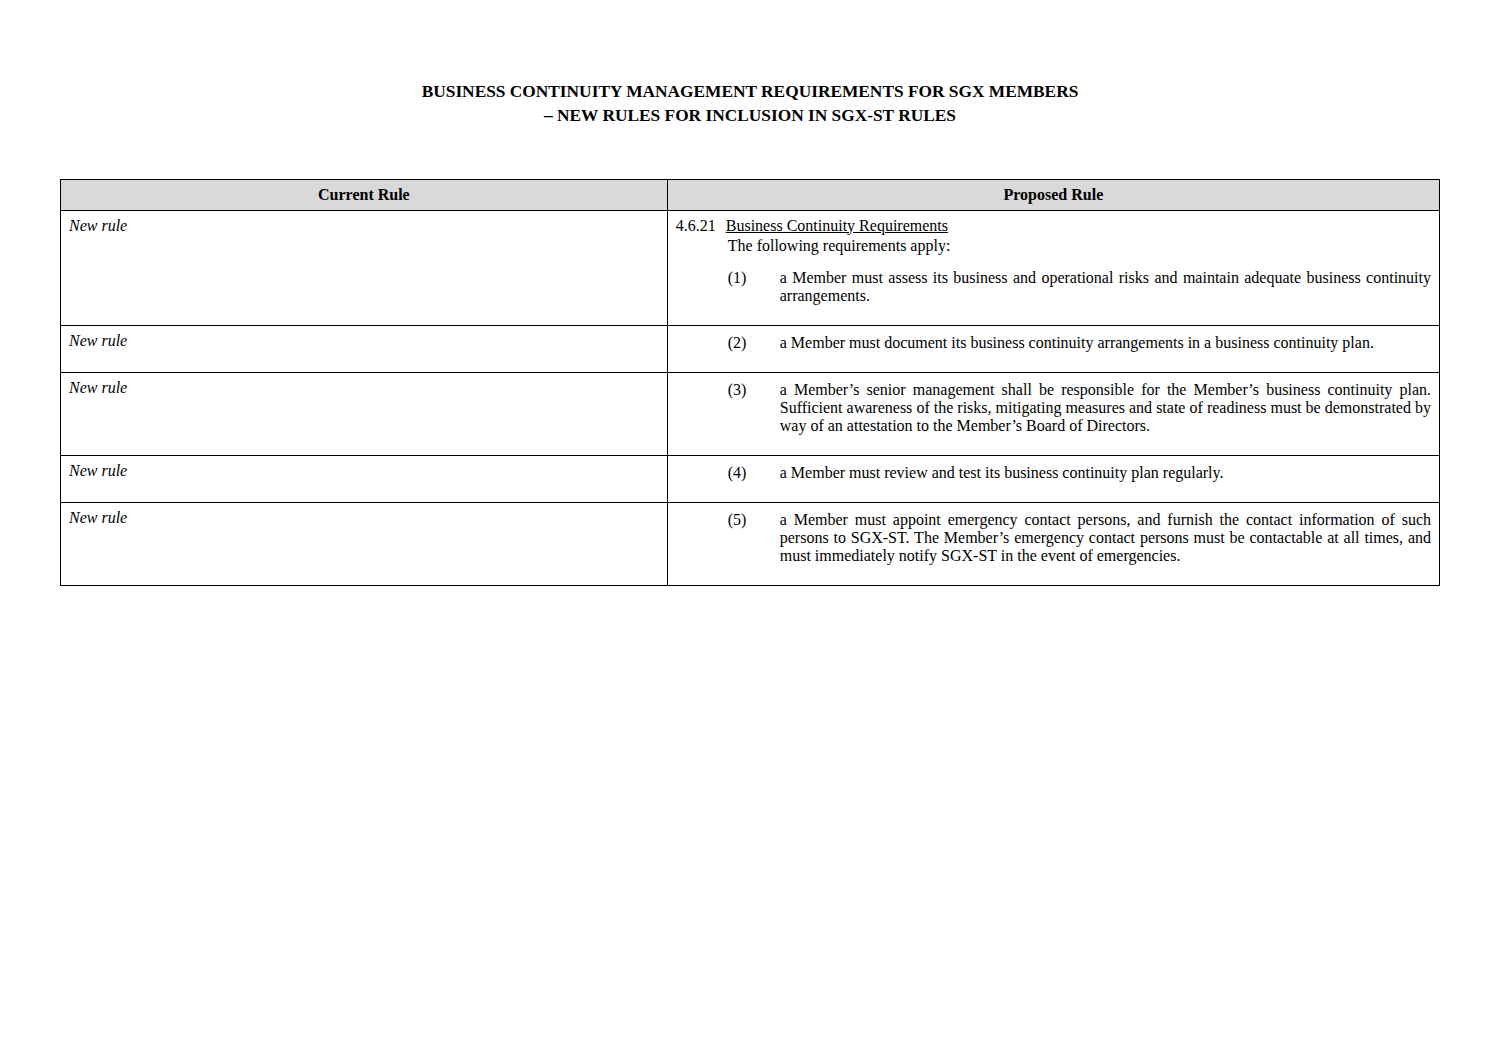Business Continuity Management Requirements for SGX Members
– New Rules for Inclusion in SGX-ST Rules
| Current Rule | Proposed Rule |
| --- | --- |
| New rule | 4.6.21 Business Continuity Requirements The following requirements apply: (1) a Member must assess its business and operational risks and maintain adequate business continuity arrangements. |
| New rule | (2) a Member must document its business continuity arrangements in a business continuity plan. |
| New rule | (3) a Member’s senior management shall be responsible for the Member’s business continuity plan. Sufficient awareness of the risks, mitigating measures and state of readiness must be demonstrated by way of an attestation to the Member’s Board of Directors. |
| New rule | (4) a Member must review and test its business continuity plan regularly. |
| New rule | (5) a Member must appoint emergency contact persons, and furnish the contact information of such persons to SGX-ST. The Member’s emergency contact persons must be contactable at all times, and must immediately notify SGX-ST in the event of emergencies. |